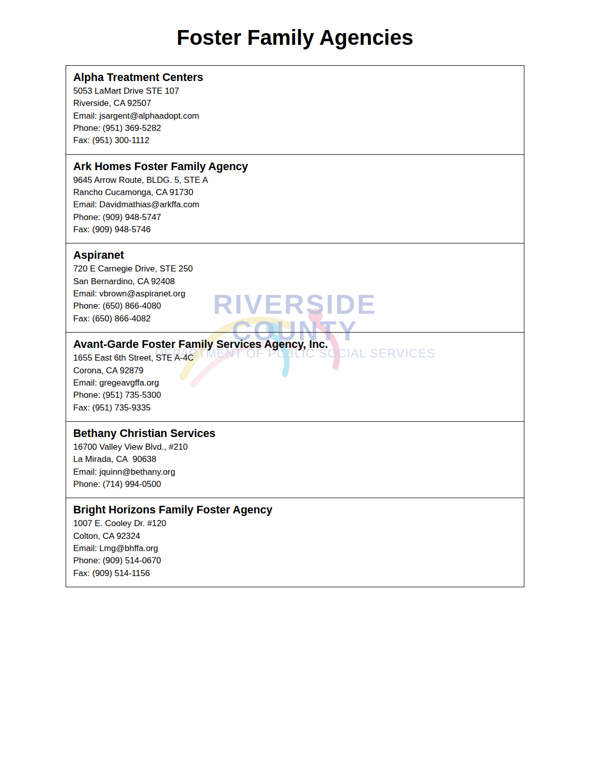Foster Family Agencies
RIVERSIDE
COUNTY
DEPARTMENT OF PUBLIC SOCIAL SERVICES
Alpha Treatment Centers
5053 LaMart Drive STE 107
Riverside, CA 92507
Email: jsargent@alphaadopt.com
Phone: (951) 369-5282
Fax: (951) 300-1112
Ark Homes Foster Family Agency
9645 Arrow Route, BLDG. 5, STE A
Rancho Cucamonga, CA 91730
Email: Davidmathias@arkffa.com
Phone: (909) 948-5747
Fax: (909) 948-5746
Aspiranet
720 E Carnegie Drive, STE 250
San Bernardino, CA 92408
Email: vbrown@aspiranet.org
Phone: (650) 866-4080
Fax: (650) 866-4082
Avant-Garde Foster Family Services Agency, Inc.
1655 East 6th Street, STE A-4C
Corona, CA 92879
Email: gregeavgffa.org
Phone: (951) 735-5300
Fax: (951) 735-9335
Bethany Christian Services
16700 Valley View Blvd., #210
La Mirada, CA 90638
Email: jquinn@bethany.org
Phone: (714) 994-0500
Bright Horizons Family Foster Agency
1007 E. Cooley Dr. #120
Colton, CA 92324
Email: Lmg@bhffa.org
Phone: (909) 514-0670
Fax: (909) 514-1156